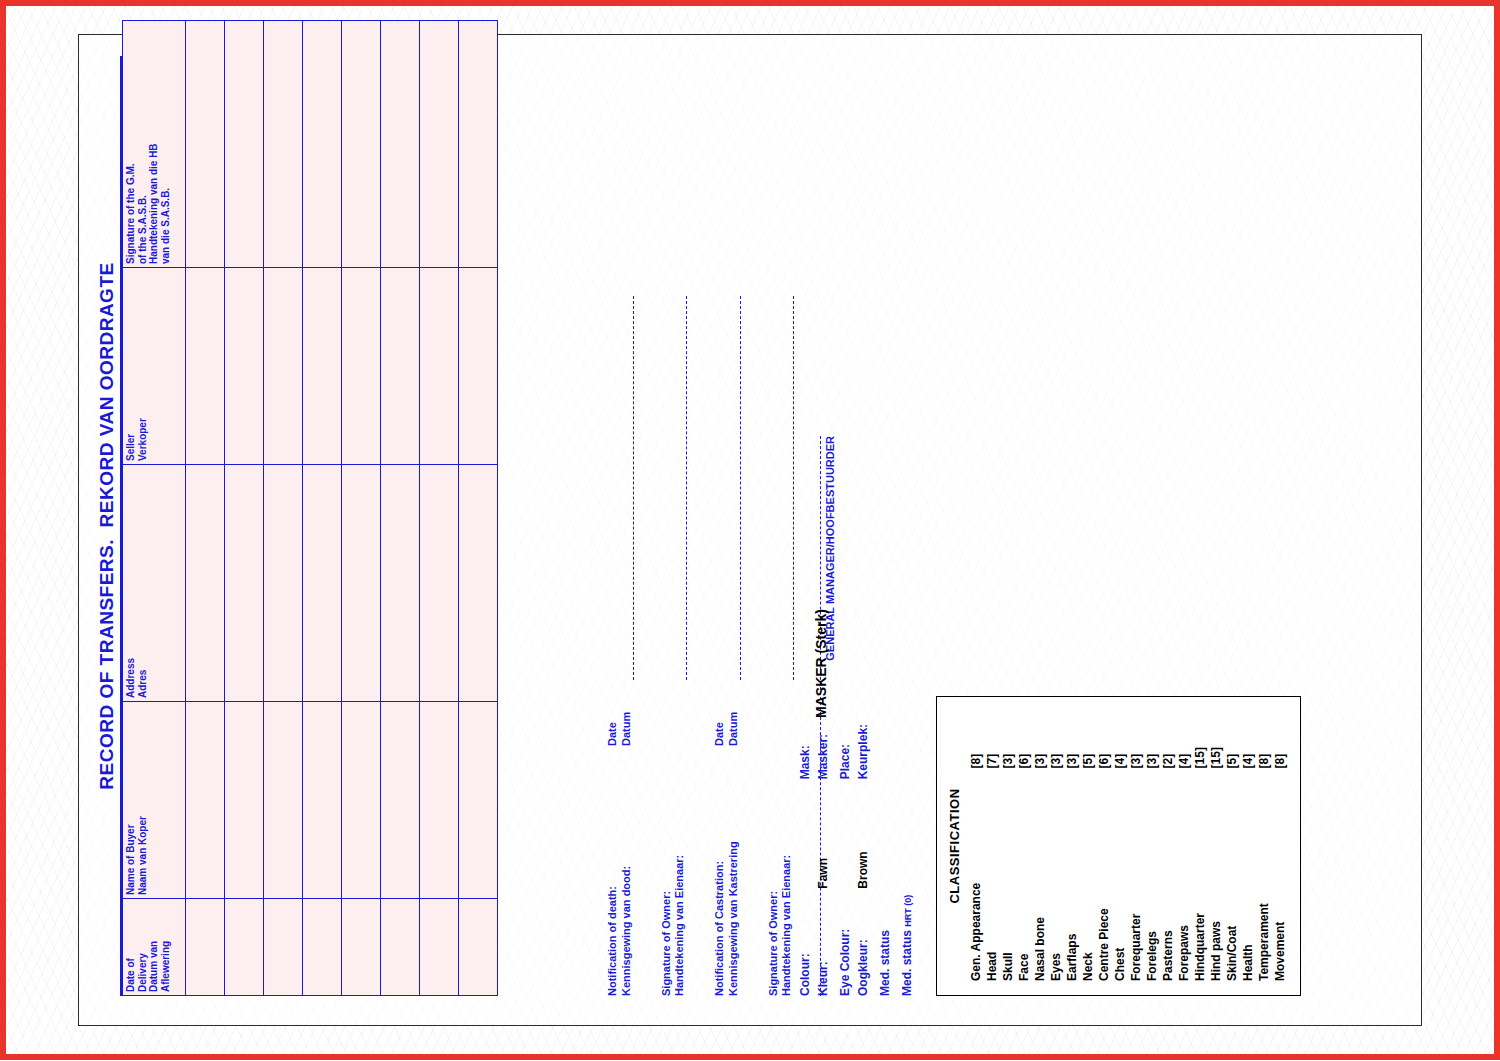RECORD OF TRANSFERS. REKORD VAN OORDRAGTE
| Date of Delivery Datum van Aflewering | Name of Buyer Naam van Koper | Address Adres | Seller Verkoper | Signature of the G.M. of the S.A.S.B. Handtekening van die HB van die S.A.S.B. |
| --- | --- | --- | --- | --- |
Notification of death:
Kennisgewing van dood:
Date
Datum
Signature of Owner:
Handtekening van Eienaar:
Notification of Castration:
Kennisgewing van Kastrering
Date
Datum
Signature of Owner:
Handtekening van Eienaar:
GENERAL MANAGER/HOOFBESTUURDER
| Colour: Kleur: | Fawn | | Mask: Masker: | MASKER (Sterk) |
| Eye Colour: Oogkleur: | Brown | | Place: Keurplek: | |
| Med. status | | | | |
| Med. status HRT (0) | | | | |
CLASSIFICATION
| Gen. Appearance | [8] |
| Head | [7] |
| Skull | [3] |
| Face | [6] |
| Nasal bone | [3] |
| Eyes | [3] |
| Earflaps | [3] |
| Neck | [5] |
| Centre Piece | [6] |
| Chest | [4] |
| Forequarter | [3] |
| Forelegs | [3] |
| Pasterns | [2] |
| Forepaws | [4] |
| Hindquarter | [15] |
| Hind paws | [15] |
| Skin/Coat | [5] |
| Health | [4] |
| Temperament | [8] |
| Movement | [8] |